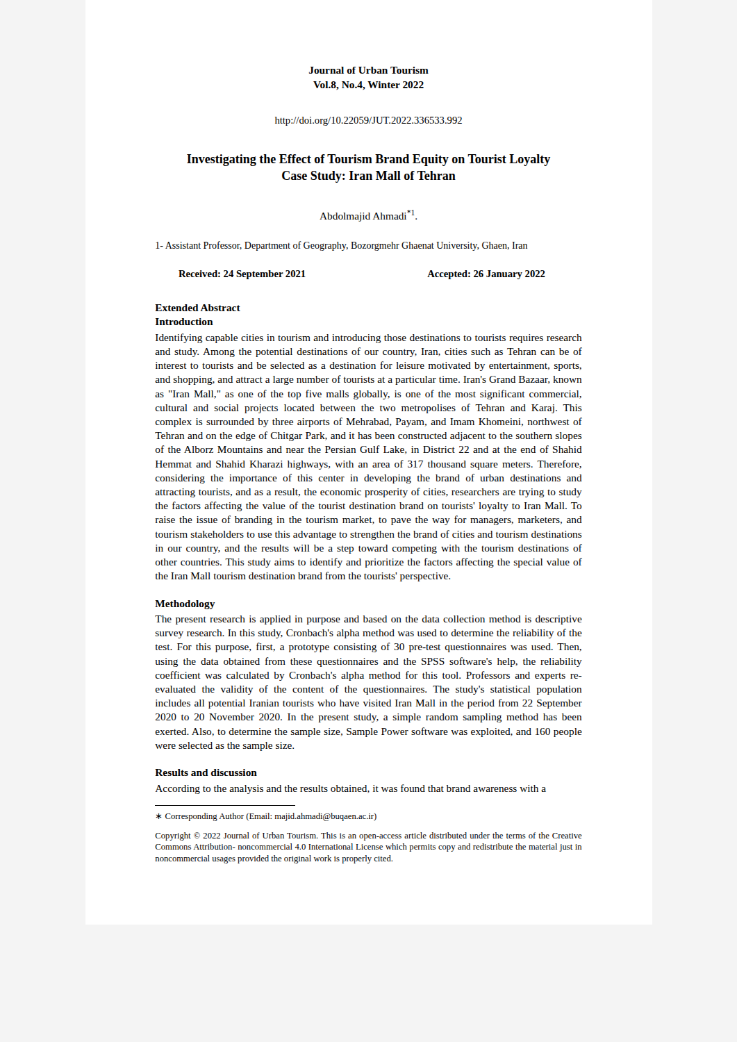Journal of Urban Tourism
Vol.8, No.4, Winter 2022
http://doi.org/10.22059/JUT.2022.336533.992
Investigating the Effect of Tourism Brand Equity on Tourist Loyalty
Case Study: Iran Mall of Tehran
Abdolmajid Ahmadi*1.
1- Assistant Professor, Department of Geography, Bozorgmehr Ghaenat University, Ghaen, Iran
Received: 24 September 2021 Accepted: 26 January 2022
Extended Abstract
Introduction
Identifying capable cities in tourism and introducing those destinations to tourists requires research and study. Among the potential destinations of our country, Iran, cities such as Tehran can be of interest to tourists and be selected as a destination for leisure motivated by entertainment, sports, and shopping, and attract a large number of tourists at a particular time. Iran's Grand Bazaar, known as "Iran Mall," as one of the top five malls globally, is one of the most significant commercial, cultural and social projects located between the two metropolises of Tehran and Karaj. This complex is surrounded by three airports of Mehrabad, Payam, and Imam Khomeini, northwest of Tehran and on the edge of Chitgar Park, and it has been constructed adjacent to the southern slopes of the Alborz Mountains and near the Persian Gulf Lake, in District 22 and at the end of Shahid Hemmat and Shahid Kharazi highways, with an area of 317 thousand square meters. Therefore, considering the importance of this center in developing the brand of urban destinations and attracting tourists, and as a result, the economic prosperity of cities, researchers are trying to study the factors affecting the value of the tourist destination brand on tourists' loyalty to Iran Mall. To raise the issue of branding in the tourism market, to pave the way for managers, marketers, and tourism stakeholders to use this advantage to strengthen the brand of cities and tourism destinations in our country, and the results will be a step toward competing with the tourism destinations of other countries. This study aims to identify and prioritize the factors affecting the special value of the Iran Mall tourism destination brand from the tourists' perspective.
Methodology
The present research is applied in purpose and based on the data collection method is descriptive survey research. In this study, Cronbach's alpha method was used to determine the reliability of the test. For this purpose, first, a prototype consisting of 30 pre-test questionnaires was used. Then, using the data obtained from these questionnaires and the SPSS software's help, the reliability coefficient was calculated by Cronbach's alpha method for this tool. Professors and experts re-evaluated the validity of the content of the questionnaires. The study's statistical population includes all potential Iranian tourists who have visited Iran Mall in the period from 22 September 2020 to 20 November 2020. In the present study, a simple random sampling method has been exerted. Also, to determine the sample size, Sample Power software was exploited, and 160 people were selected as the sample size.
Results and discussion
According to the analysis and the results obtained, it was found that brand awareness with a
∗ Corresponding Author (Email: majid.ahmadi@buqaen.ac.ir)
Copyright © 2022 Journal of Urban Tourism. This is an open-access article distributed under the terms of the Creative Commons Attribution- noncommercial 4.0 International License which permits copy and redistribute the material just in noncommercial usages provided the original work is properly cited.